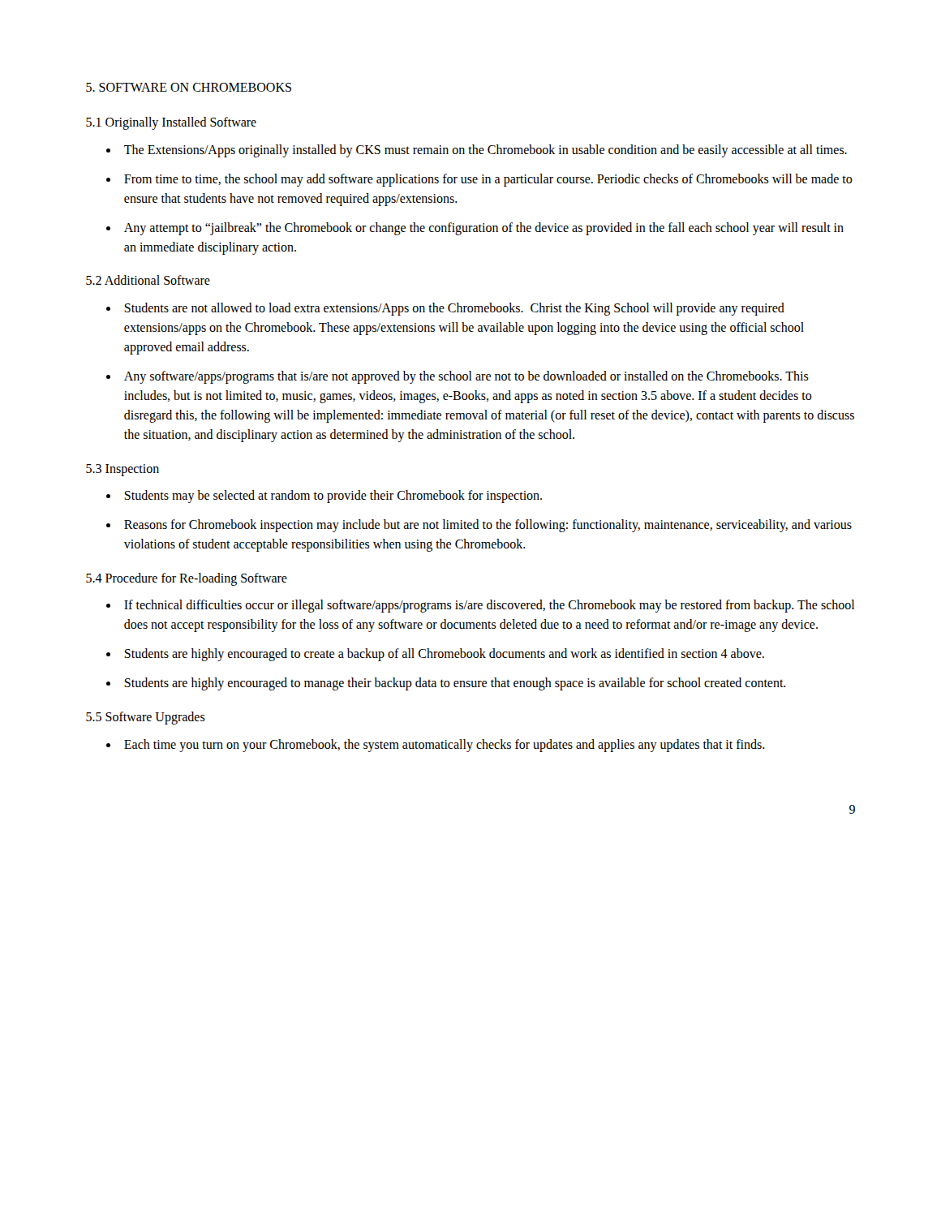5. SOFTWARE ON CHROMEBOOKS
5.1 Originally Installed Software
The Extensions/Apps originally installed by CKS must remain on the Chromebook in usable condition and be easily accessible at all times.
From time to time, the school may add software applications for use in a particular course. Periodic checks of Chromebooks will be made to ensure that students have not removed required apps/extensions.
Any attempt to “jailbreak” the Chromebook or change the configuration of the device as provided in the fall each school year will result in an immediate disciplinary action.
5.2 Additional Software
Students are not allowed to load extra extensions/Apps on the Chromebooks. Christ the King School will provide any required extensions/apps on the Chromebook. These apps/extensions will be available upon logging into the device using the official school approved email address.
Any software/apps/programs that is/are not approved by the school are not to be downloaded or installed on the Chromebooks. This includes, but is not limited to, music, games, videos, images, e-Books, and apps as noted in section 3.5 above. If a student decides to disregard this, the following will be implemented: immediate removal of material (or full reset of the device), contact with parents to discuss the situation, and disciplinary action as determined by the administration of the school.
5.3 Inspection
Students may be selected at random to provide their Chromebook for inspection.
Reasons for Chromebook inspection may include but are not limited to the following: functionality, maintenance, serviceability, and various violations of student acceptable responsibilities when using the Chromebook.
5.4 Procedure for Re-loading Software
If technical difficulties occur or illegal software/apps/programs is/are discovered, the Chromebook may be restored from backup. The school does not accept responsibility for the loss of any software or documents deleted due to a need to reformat and/or re-image any device.
Students are highly encouraged to create a backup of all Chromebook documents and work as identified in section 4 above.
Students are highly encouraged to manage their backup data to ensure that enough space is available for school created content.
5.5 Software Upgrades
Each time you turn on your Chromebook, the system automatically checks for updates and applies any updates that it finds.
9